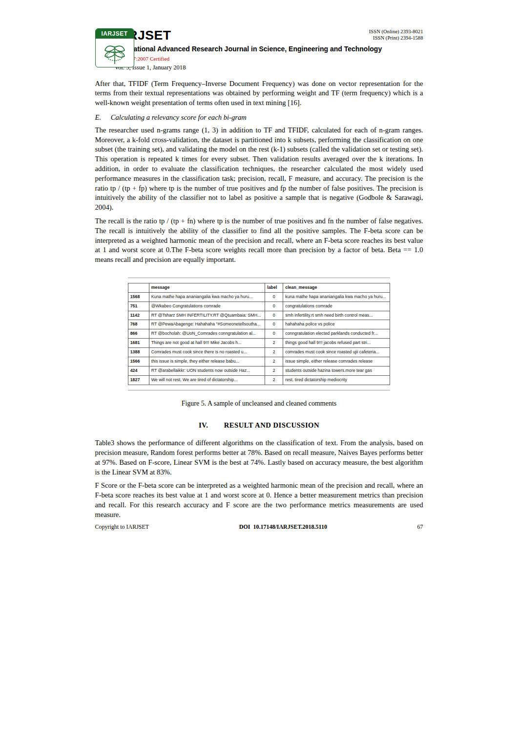IARJSET
ISSN (Online) 2393-8021
ISSN (Print) 2394-1588
IARJSET
International Advanced Research Journal in Science, Engineering and Technology
ISO 3297:2007 Certified
Vol. 5, Issue 1, January 2018
After that, TFIDF (Term Frequency–Inverse Document Frequency) was done on vector representation for the terms from their textual representations was obtained by performing weight and TF (term frequency) which is a well-known weight presentation of terms often used in text mining [16].
E. Calculating a relevancy score for each bi-gram
The researcher used n-grams range (1, 3) in addition to TF and TFIDF, calculated for each of n-gram ranges. Moreover, a k-fold cross-validation, the dataset is partitioned into k subsets, performing the classification on one subset (the training set), and validating the model on the rest (k-1) subsets (called the validation set or testing set). This operation is repeated k times for every subset. Then validation results averaged over the k iterations. In addition, in order to evaluate the classification techniques, the researcher calculated the most widely used performance measures in the classification task; precision, recall, F measure, and accuracy. The precision is the ratio tp / (tp + fp) where tp is the number of true positives and fp the number of false positives. The precision is intuitively the ability of the classifier not to label as positive a sample that is negative (Godbole & Sarawagi, 2004).
The recall is the ratio tp / (tp + fn) where tp is the number of true positives and fn the number of false negatives. The recall is intuitively the ability of the classifier to find all the positive samples. The F-beta score can be interpreted as a weighted harmonic mean of the precision and recall, where an F-beta score reaches its best value at 1 and worst score at 0.The F-beta score weights recall more than precision by a factor of beta. Beta == 1.0 means recall and precision are equally important.
| | message | label | clean_message |
| --- | --- | --- | --- |
| 1568 | Kuna mathe hapa ananiangalia kwa macho ya huru... | 0 | kuna mathe hapa ananiangalia kwa macho ya huru... |
| 751 | @Wkabeo Congratulations comrade | 0 | congratulations comrade |
| 1142 | RT @Tsharz SMH INFERTILITY.RT @Qtuambaia: SMH... | 0 | smh infertility.rt smh need birth control meas... |
| 768 | RT @PewaAbagenge: Hahahaha "#Someonetellsoutha... | 0 | hahahaha police vs police |
| 866 | RT @bocholah: @UoN_Comrades conngratulation al... | 0 | conngratulation elected parklands conducted fr... |
| 1681 | Things are not good at hall 9!!! Mike Jacobs h... | 2 | things good hall 9!!! jacobs refused part stri... |
| 1388 | Comrades must cook since there is no roasted u... | 2 | comrades must cook since roasted ujii cafeteria... |
| 1566 | this issue is simple, they either release babu... | 2 | issue simple, either release comrades release |
| 424 | RT @arabellaikkr: UON students now outside Haz... | 2 | students outside hazina towers.more tear gas |
| 1827 | We will not rest. We are tired of dictatorship... | 2 | rest. tired dictatorship mediocrity |
Figure 5. A sample of uncleansed and cleaned comments
IV. RESULT AND DISCUSSION
Table3 shows the performance of different algorithms on the classification of text. From the analysis, based on precision measure, Random forest performs better at 78%. Based on recall measure, Naives Bayes performs better at 97%. Based on F-score, Linear SVM is the best at 74%. Lastly based on accuracy measure, the best algorithm is the Linear SVM at 83%.
F Score or the F-beta score can be interpreted as a weighted harmonic mean of the precision and recall, where an F-beta score reaches its best value at 1 and worst score at 0. Hence a better measurement metrics than precision and recall. For this research accuracy and F score are the two performance metrics measurements are used measure.
Copyright to IARJSET
DOI 10.17148/IARJSET.2018.5110
67